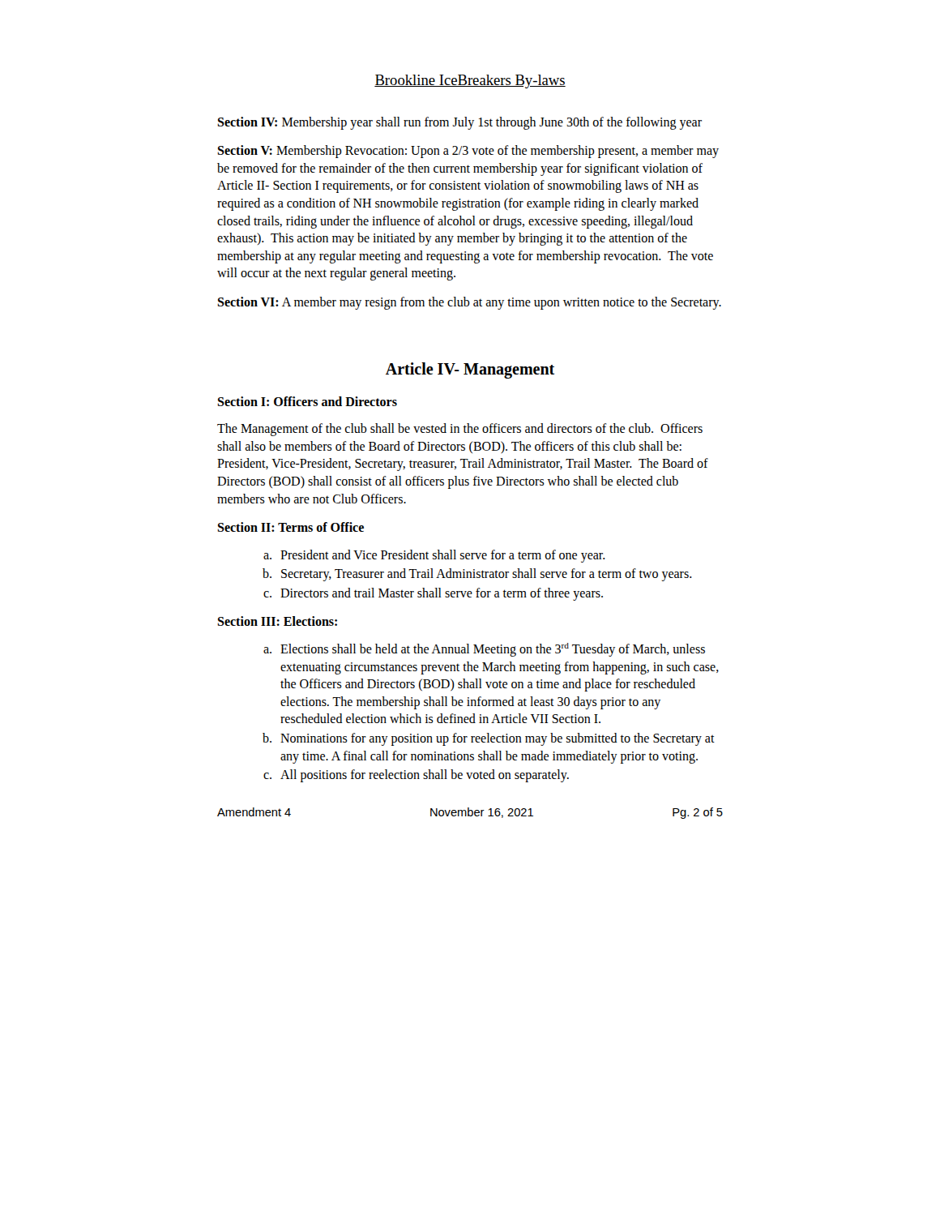Brookline IceBreakers By-laws
Section IV: Membership year shall run from July 1st through June 30th of the following year
Section V: Membership Revocation: Upon a 2/3 vote of the membership present, a member may be removed for the remainder of the then current membership year for significant violation of Article II- Section I requirements, or for consistent violation of snowmobiling laws of NH as required as a condition of NH snowmobile registration (for example riding in clearly marked closed trails, riding under the influence of alcohol or drugs, excessive speeding, illegal/loud exhaust). This action may be initiated by any member by bringing it to the attention of the membership at any regular meeting and requesting a vote for membership revocation. The vote will occur at the next regular general meeting.
Section VI: A member may resign from the club at any time upon written notice to the Secretary.
Article IV- Management
Section I: Officers and Directors
The Management of the club shall be vested in the officers and directors of the club. Officers shall also be members of the Board of Directors (BOD). The officers of this club shall be: President, Vice-President, Secretary, treasurer, Trail Administrator, Trail Master. The Board of Directors (BOD) shall consist of all officers plus five Directors who shall be elected club members who are not Club Officers.
Section II: Terms of Office
President and Vice President shall serve for a term of one year.
Secretary, Treasurer and Trail Administrator shall serve for a term of two years.
Directors and trail Master shall serve for a term of three years.
Section III: Elections:
Elections shall be held at the Annual Meeting on the 3rd Tuesday of March, unless extenuating circumstances prevent the March meeting from happening, in such case, the Officers and Directors (BOD) shall vote on a time and place for rescheduled elections. The membership shall be informed at least 30 days prior to any rescheduled election which is defined in Article VII Section I.
Nominations for any position up for reelection may be submitted to the Secretary at any time. A final call for nominations shall be made immediately prior to voting.
All positions for reelection shall be voted on separately.
Amendment 4
November 16, 2021
Pg. 2 of 5